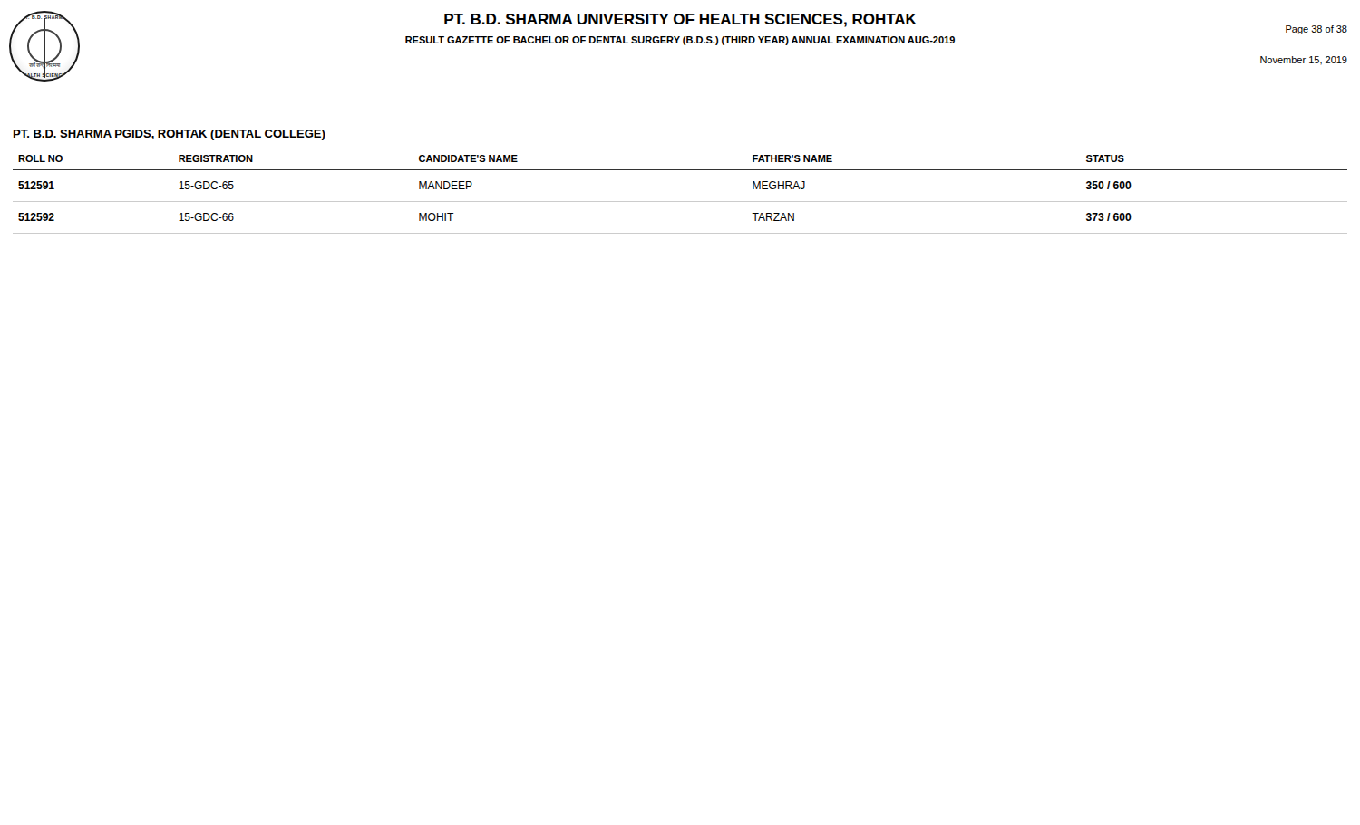PT. B.D. SHARMA
सर्वे सन्तु निरामया
HEALTH SCIENCES
Page 38 of 38
November 15, 2019
PT. B.D. SHARMA UNIVERSITY OF HEALTH SCIENCES, ROHTAK
RESULT GAZETTE OF BACHELOR OF DENTAL SURGERY (B.D.S.) (THIRD YEAR) ANNUAL EXAMINATION AUG-2019
PT. B.D. SHARMA PGIDS, ROHTAK (DENTAL COLLEGE)
| ROLL NO | REGISTRATION | CANDIDATE'S NAME | FATHER'S NAME | STATUS |
| --- | --- | --- | --- | --- |
| 512591 | 15-GDC-65 | MANDEEP | MEGHRAJ | 350 / 600 |
| 512592 | 15-GDC-66 | MOHIT | TARZAN | 373 / 600 |